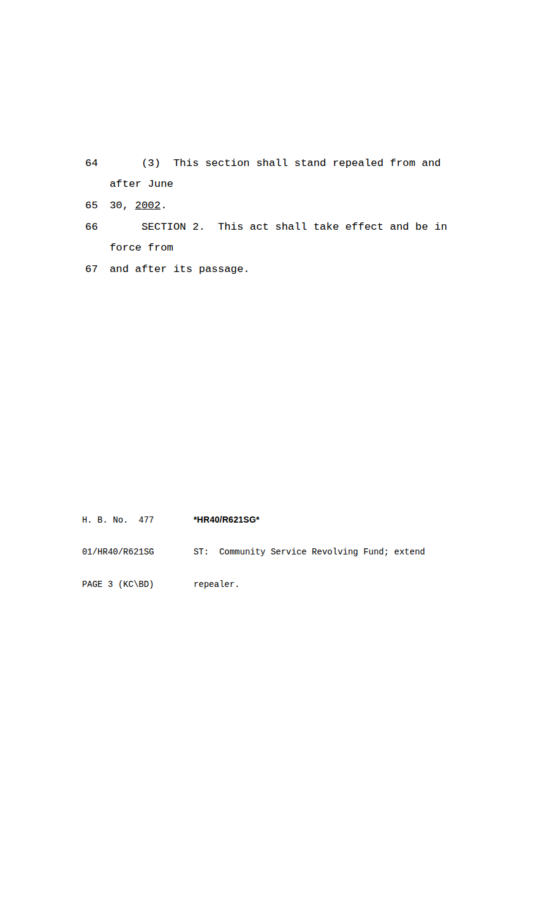64 (3) This section shall stand repealed from and after June
6530, 2002.
66 SECTION 2. This act shall take effect and be in force from
67 and after its passage.
H. B. No. 477 *HR40/R621SG*
01/HR40/R621SG ST: Community Service Revolving Fund; extend
PAGE 3 (KC\BD) repealer.